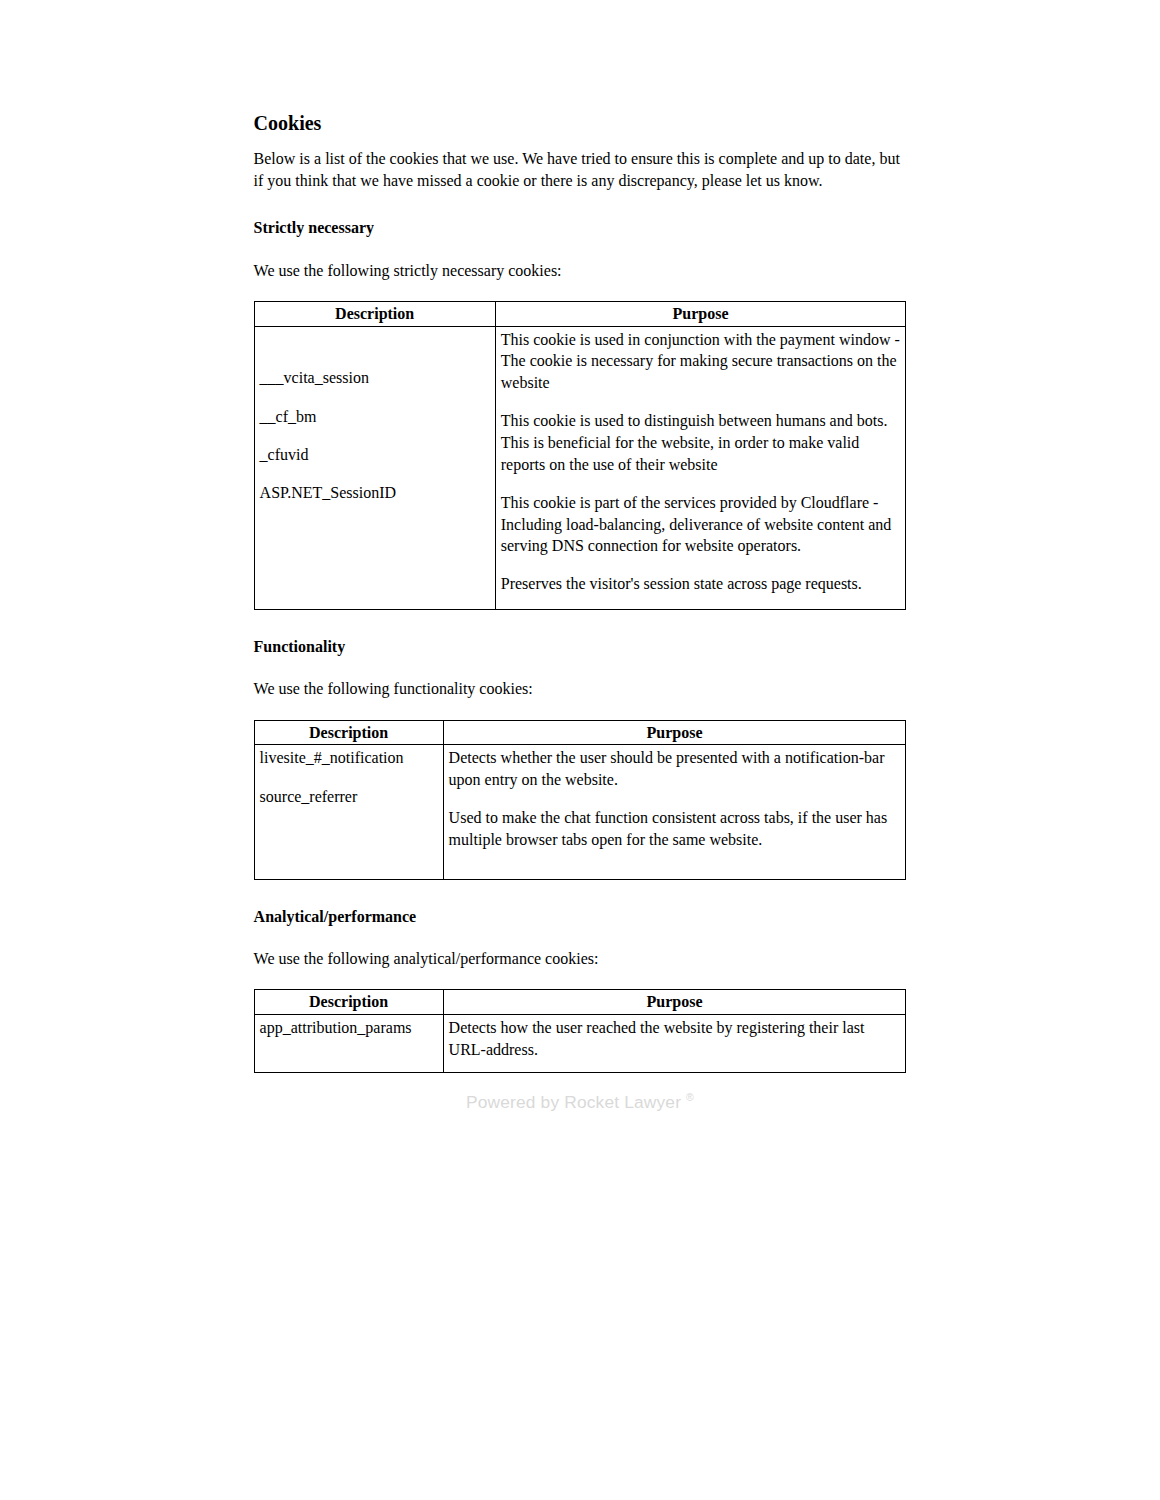Cookies
Below is a list of the cookies that we use. We have tried to ensure this is complete and up to date, but if you think that we have missed a cookie or there is any discrepancy, please let us know.
Strictly necessary
We use the following strictly necessary cookies:
| Description | Purpose |
| --- | --- |
| ___vcita_session __cf_bm _cfuvid ASP.NET_SessionID | This cookie is used in conjunction with the payment window - The cookie is necessary for making secure transactions on the website This cookie is used to distinguish between humans and bots. This is beneficial for the website, in order to make valid reports on the use of their website This cookie is part of the services provided by Cloudflare - Including load-balancing, deliverance of website content and serving DNS connection for website operators. Preserves the visitor's session state across page requests. |
Functionality
We use the following functionality cookies:
| Description | Purpose |
| --- | --- |
| livesite_#_notification source_referrer | Detects whether the user should be presented with a notification-bar upon entry on the website. Used to make the chat function consistent across tabs, if the user has multiple browser tabs open for the same website. |
Analytical/performance
We use the following analytical/performance cookies:
| Description | Purpose |
| --- | --- |
| app_attribution_params | Detects how the user reached the website by registering their last URL-address. |
Powered by Rocket Lawyer ®